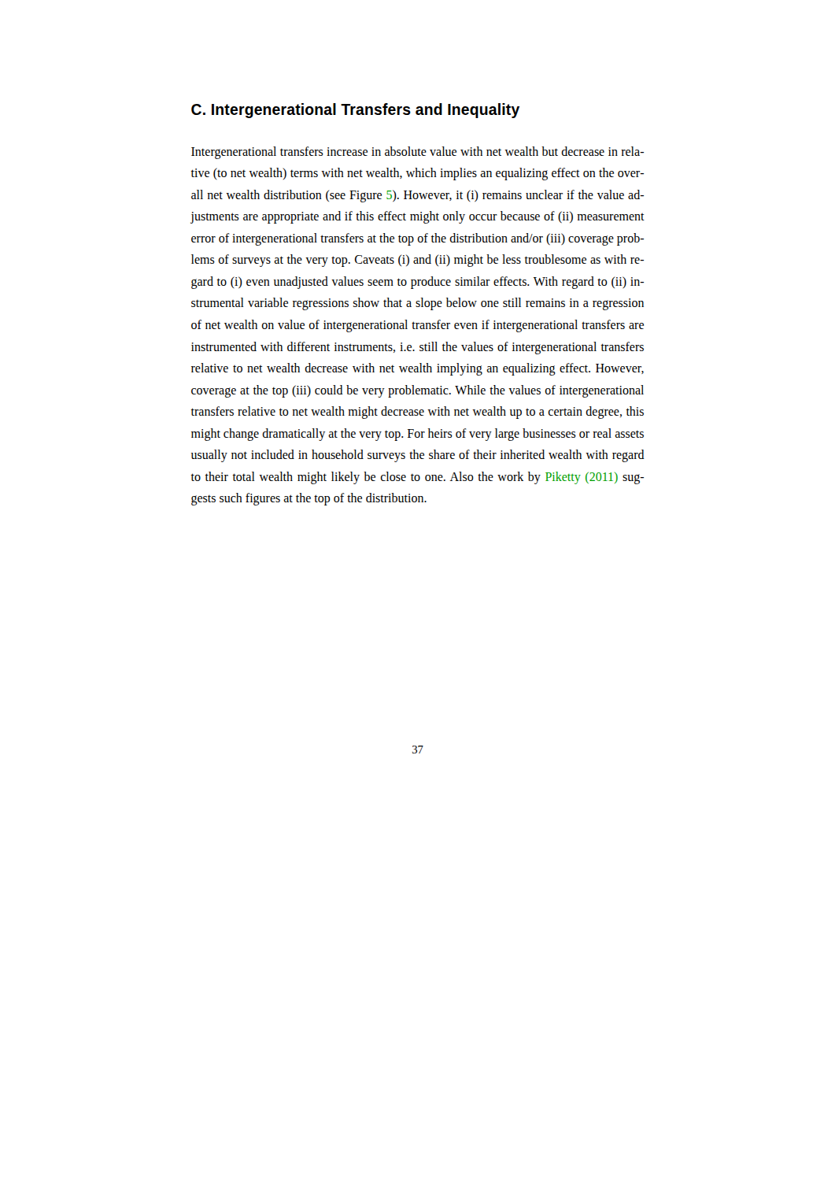C. Intergenerational Transfers and Inequality
Intergenerational transfers increase in absolute value with net wealth but decrease in relative (to net wealth) terms with net wealth, which implies an equalizing effect on the overall net wealth distribution (see Figure 5). However, it (i) remains unclear if the value adjustments are appropriate and if this effect might only occur because of (ii) measurement error of intergenerational transfers at the top of the distribution and/or (iii) coverage problems of surveys at the very top. Caveats (i) and (ii) might be less troublesome as with regard to (i) even unadjusted values seem to produce similar effects. With regard to (ii) instrumental variable regressions show that a slope below one still remains in a regression of net wealth on value of intergenerational transfer even if intergenerational transfers are instrumented with different instruments, i.e. still the values of intergenerational transfers relative to net wealth decrease with net wealth implying an equalizing effect. However, coverage at the top (iii) could be very problematic. While the values of intergenerational transfers relative to net wealth might decrease with net wealth up to a certain degree, this might change dramatically at the very top. For heirs of very large businesses or real assets usually not included in household surveys the share of their inherited wealth with regard to their total wealth might likely be close to one. Also the work by Piketty (2011) suggests such figures at the top of the distribution.
37